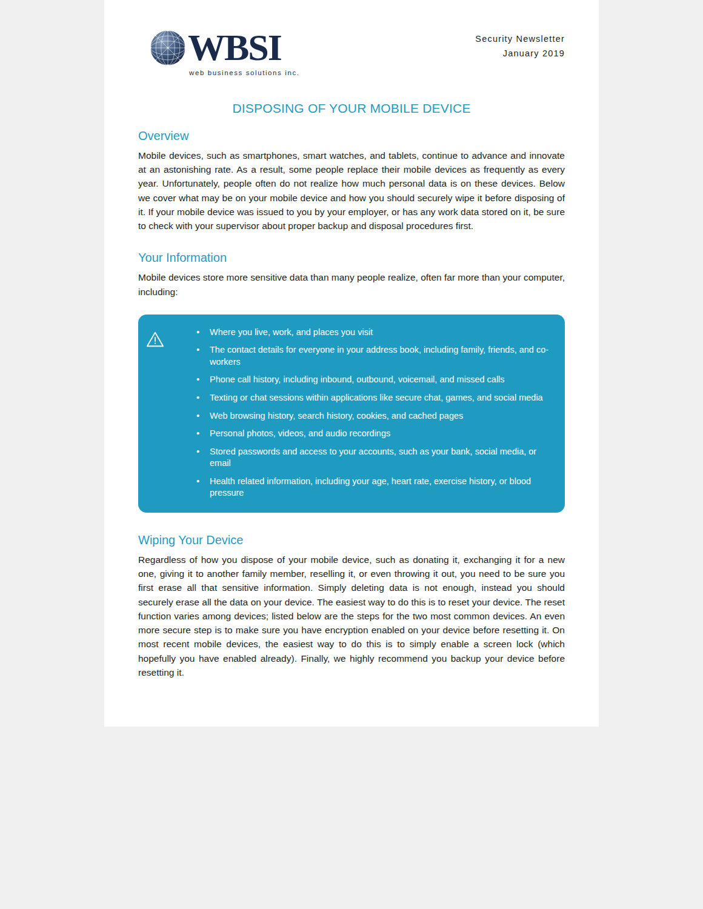WBSI
web business solutions inc.
Security Newsletter
January 2019
DISPOSING OF YOUR MOBILE DEVICE
Overview
Mobile devices, such as smartphones, smart watches, and tablets, continue to advance and innovate at an astonishing rate. As a result, some people replace their mobile devices as frequently as every year. Unfortunately, people often do not realize how much personal data is on these devices. Below we cover what may be on your mobile device and how you should securely wipe it before disposing of it. If your mobile device was issued to you by your employer, or has any work data stored on it, be sure to check with your supervisor about proper backup and disposal procedures first.
Your Information
Mobile devices store more sensitive data than many people realize, often far more than your computer, including:
Where you live, work, and places you visit
The contact details for everyone in your address book, including family, friends, and co-workers
Phone call history, including inbound, outbound, voicemail, and missed calls
Texting or chat sessions within applications like secure chat, games, and social media
Web browsing history, search history, cookies, and cached pages
Personal photos, videos, and audio recordings
Stored passwords and access to your accounts, such as your bank, social media, or email
Health related information, including your age, heart rate, exercise history, or blood pressure
Wiping Your Device
Regardless of how you dispose of your mobile device, such as donating it, exchanging it for a new one, giving it to another family member, reselling it, or even throwing it out, you need to be sure you first erase all that sensitive information. Simply deleting data is not enough, instead you should securely erase all the data on your device. The easiest way to do this is to reset your device. The reset function varies among devices; listed below are the steps for the two most common devices. An even more secure step is to make sure you have encryption enabled on your device before resetting it. On most recent mobile devices, the easiest way to do this is to simply enable a screen lock (which hopefully you have enabled already). Finally, we highly recommend you backup your device before resetting it.